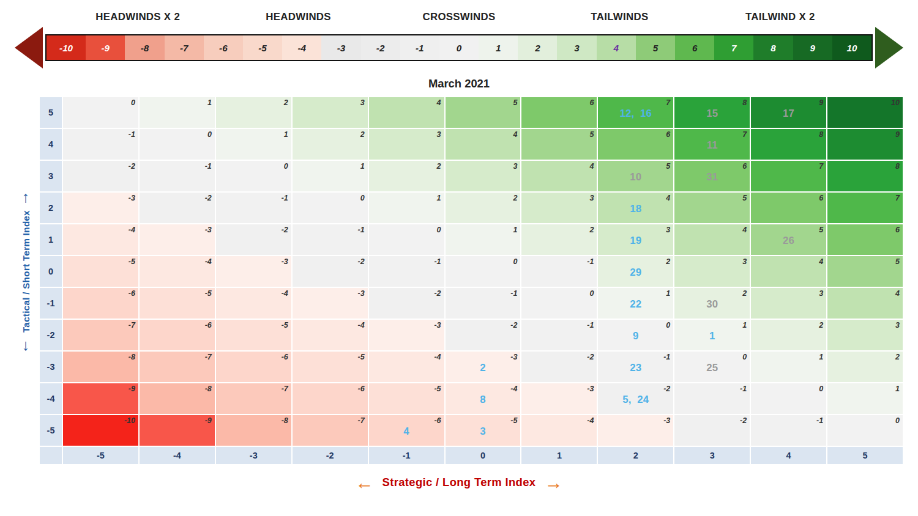HEADWINDS X 2 HEADWINDS CROSSWINDS TAILWINDS TAILWIND X 2
-10
-9
-8
-7
-6
-5
-4
-3
-2
-1
0
1
2
3
4
5
6
7
8
9
10
March 2021
↑ Tactical / Short Term Index ↓
5
4
3
2
1
0
-1
-2
-3
-4
-5
0
1
2
3
4
5
6
712, 16
815
917
10
-1
0
1
2
3
4
5
6
711
8
9
-2
-1
0
1
2
3
4
510
631
7
8
-3
-2
-1
0
1
2
3
418
5
6
7
-4
-3
-2
-1
0
1
2
319
4
526
6
-5
-4
-3
-2
-1
0
-1
229
3
4
5
-6
-5
-4
-3
-2
-1
0
122
230
3
4
-7
-6
-5
-4
-3
-2
-1
09
11
2
3
-8
-7
-6
-5
-4
-32
-2
-123
025
1
2
-9
-8
-7
-6
-5
-48
-3
-25, 24
-1
0
1
-10
-9
-8
-7
-64
-53
-4
-3
-2
-1
0
-5
-4
-3
-2
-1
0
1
2
3
4
5
← Strategic / Long Term Index →